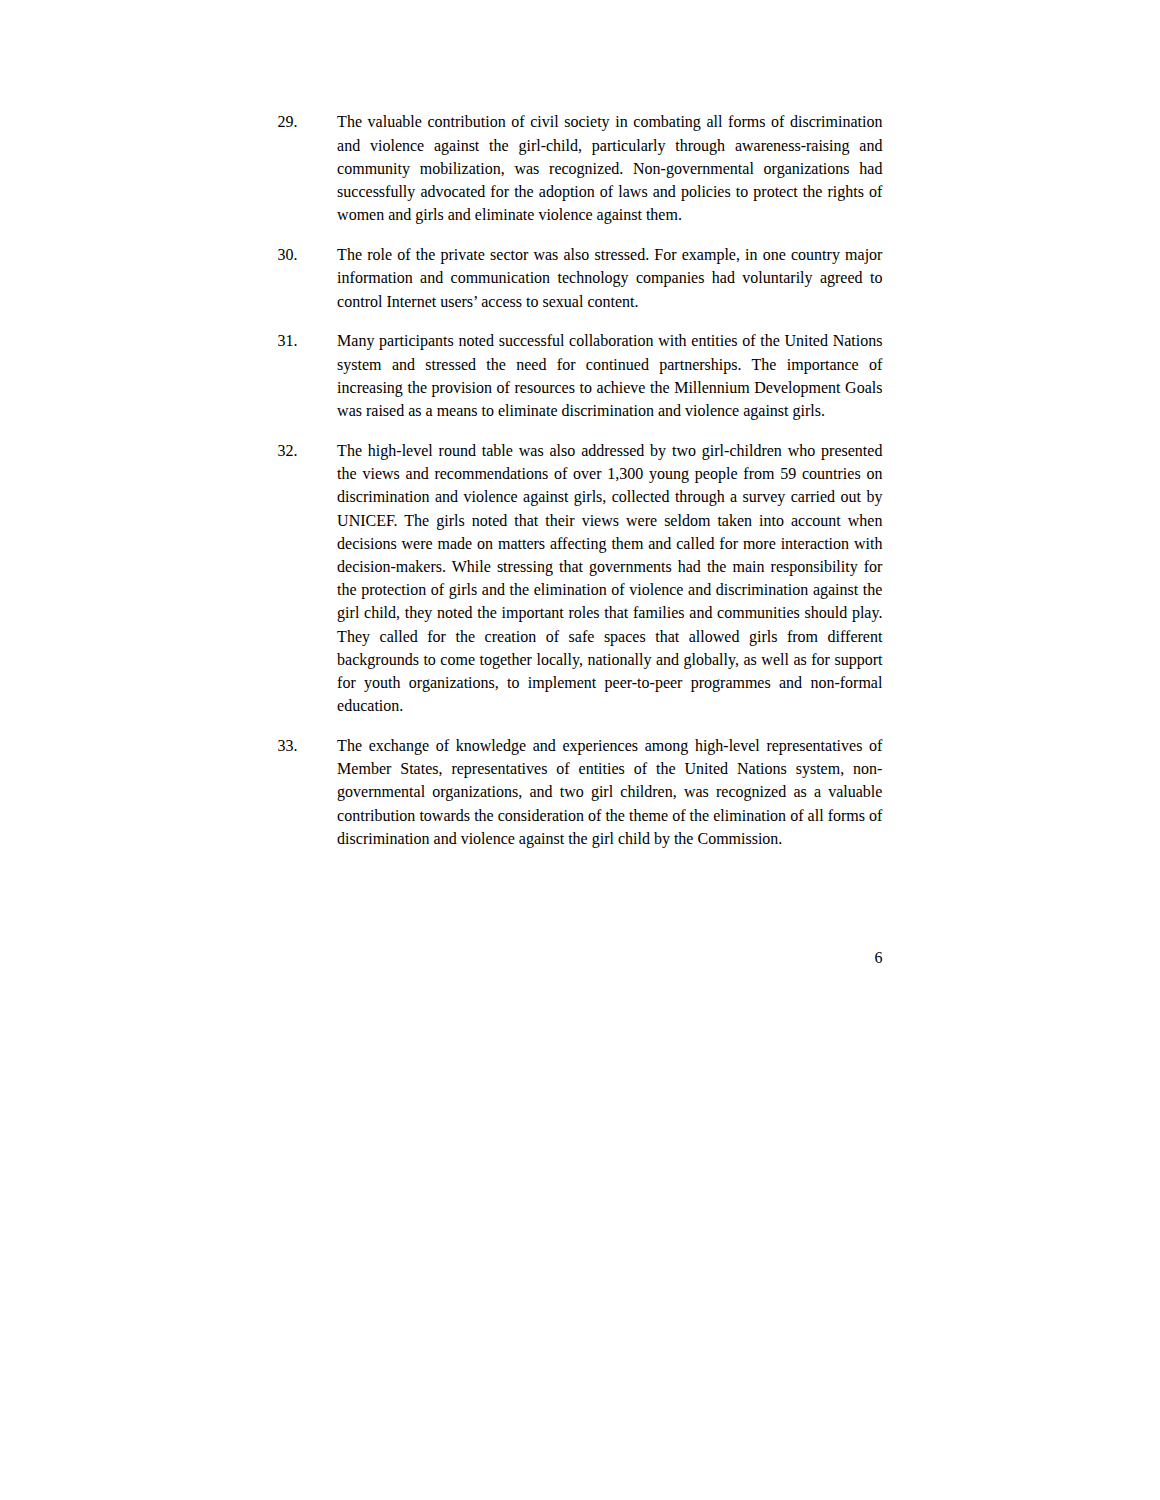29. The valuable contribution of civil society in combating all forms of discrimination and violence against the girl-child, particularly through awareness-raising and community mobilization, was recognized. Non-governmental organizations had successfully advocated for the adoption of laws and policies to protect the rights of women and girls and eliminate violence against them.
30. The role of the private sector was also stressed. For example, in one country major information and communication technology companies had voluntarily agreed to control Internet users’ access to sexual content.
31. Many participants noted successful collaboration with entities of the United Nations system and stressed the need for continued partnerships. The importance of increasing the provision of resources to achieve the Millennium Development Goals was raised as a means to eliminate discrimination and violence against girls.
32. The high-level round table was also addressed by two girl-children who presented the views and recommendations of over 1,300 young people from 59 countries on discrimination and violence against girls, collected through a survey carried out by UNICEF. The girls noted that their views were seldom taken into account when decisions were made on matters affecting them and called for more interaction with decision-makers. While stressing that governments had the main responsibility for the protection of girls and the elimination of violence and discrimination against the girl child, they noted the important roles that families and communities should play. They called for the creation of safe spaces that allowed girls from different backgrounds to come together locally, nationally and globally, as well as for support for youth organizations, to implement peer-to-peer programmes and non-formal education.
33. The exchange of knowledge and experiences among high-level representatives of Member States, representatives of entities of the United Nations system, non-governmental organizations, and two girl children, was recognized as a valuable contribution towards the consideration of the theme of the elimination of all forms of discrimination and violence against the girl child by the Commission.
6